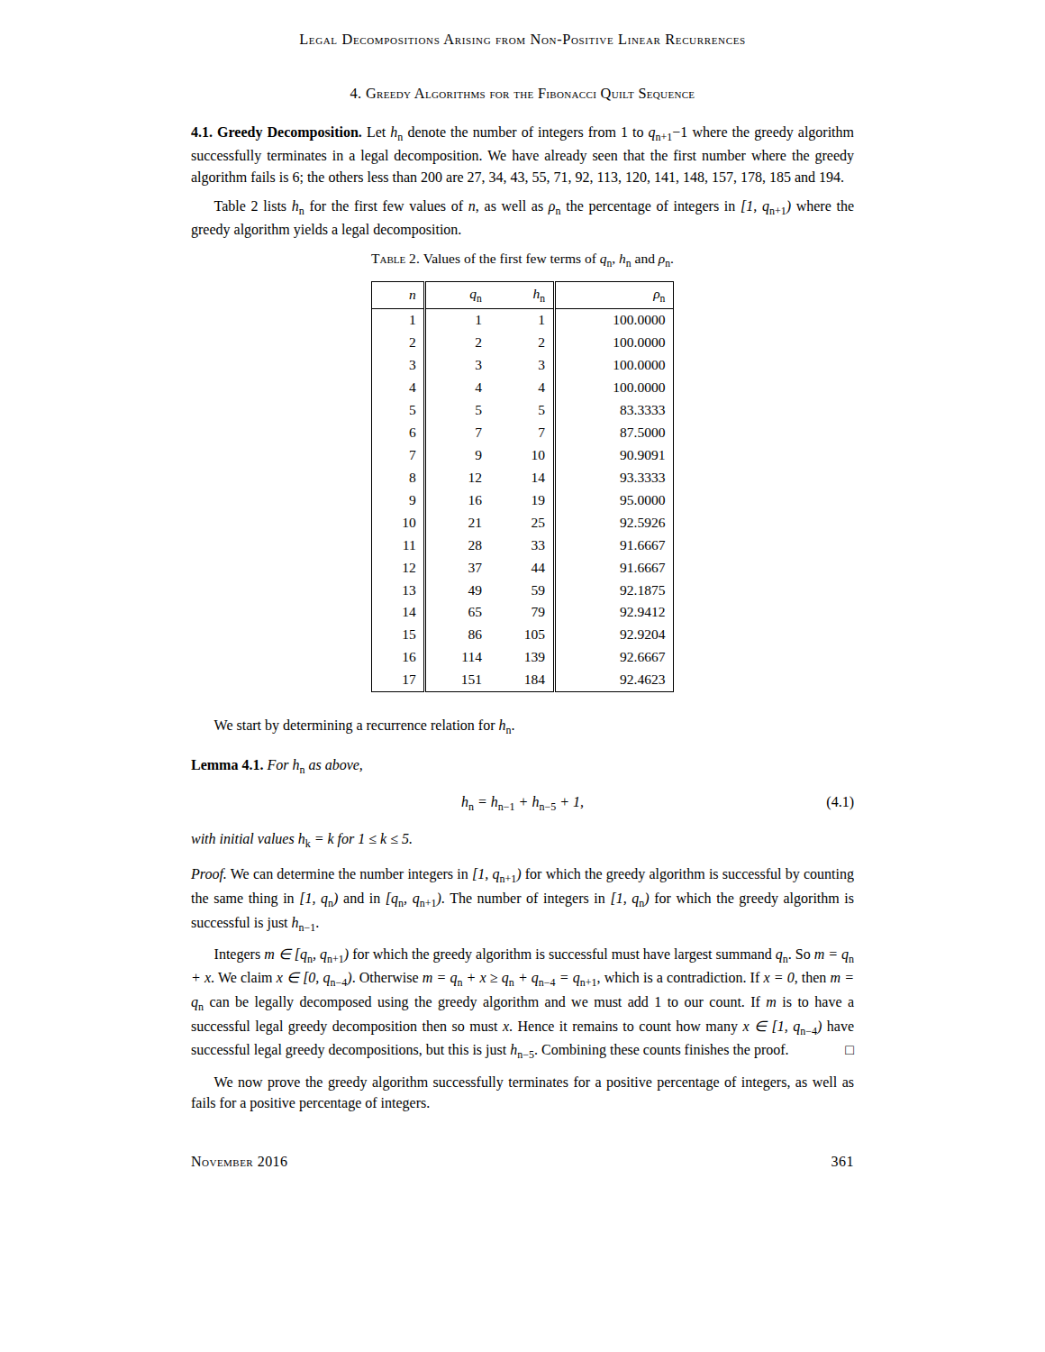Legal Decompositions Arising from Non-Positive Linear Recurrences
4. Greedy Algorithms for the Fibonacci Quilt Sequence
4.1. Greedy Decomposition. Let hn denote the number of integers from 1 to qn+1−1 where the greedy algorithm successfully terminates in a legal decomposition. We have already seen that the first number where the greedy algorithm fails is 6; the others less than 200 are 27, 34, 43, 55, 71, 92, 113, 120, 141, 148, 157, 178, 185 and 194.
Table 2 lists hn for the first few values of n, as well as ρn the percentage of integers in [1, qn+1) where the greedy algorithm yields a legal decomposition.
Table 2. Values of the first few terms of q n , h n and ρ n .
| n | q n | h n | ρ n |
| --- | --- | --- | --- |
| 1 | 1 | 1 | 100.0000 |
| 2 | 2 | 2 | 100.0000 |
| 3 | 3 | 3 | 100.0000 |
| 4 | 4 | 4 | 100.0000 |
| 5 | 5 | 5 | 83.3333 |
| 6 | 7 | 7 | 87.5000 |
| 7 | 9 | 10 | 90.9091 |
| 8 | 12 | 14 | 93.3333 |
| 9 | 16 | 19 | 95.0000 |
| 10 | 21 | 25 | 92.5926 |
| 11 | 28 | 33 | 91.6667 |
| 12 | 37 | 44 | 91.6667 |
| 13 | 49 | 59 | 92.1875 |
| 14 | 65 | 79 | 92.9412 |
| 15 | 86 | 105 | 92.9204 |
| 16 | 114 | 139 | 92.6667 |
| 17 | 151 | 184 | 92.4623 |
We start by determining a recurrence relation for hn.
Lemma 4.1. For hn as above,
hn = hn−1 + hn−5 + 1, (4.1)
with initial values hk = k for 1 ≤ k ≤ 5.
Proof. We can determine the number integers in [1, qn+1) for which the greedy algorithm is successful by counting the same thing in [1, qn) and in [qn, qn+1). The number of integers in [1, qn) for which the greedy algorithm is successful is just hn−1.
Integers m ∈ [qn, qn+1) for which the greedy algorithm is successful must have largest summand qn. So m = qn + x. We claim x ∈ [0, qn−4). Otherwise m = qn + x ≥ qn + qn−4 = qn+1, which is a contradiction. If x = 0, then m = qn can be legally decomposed using the greedy algorithm and we must add 1 to our count. If m is to have a successful legal greedy decomposition then so must x. Hence it remains to count how many x ∈ [1, qn−4) have successful legal greedy decompositions, but this is just hn−5. Combining these counts finishes the proof. □
We now prove the greedy algorithm successfully terminates for a positive percentage of integers, as well as fails for a positive percentage of integers.
November 2016 361